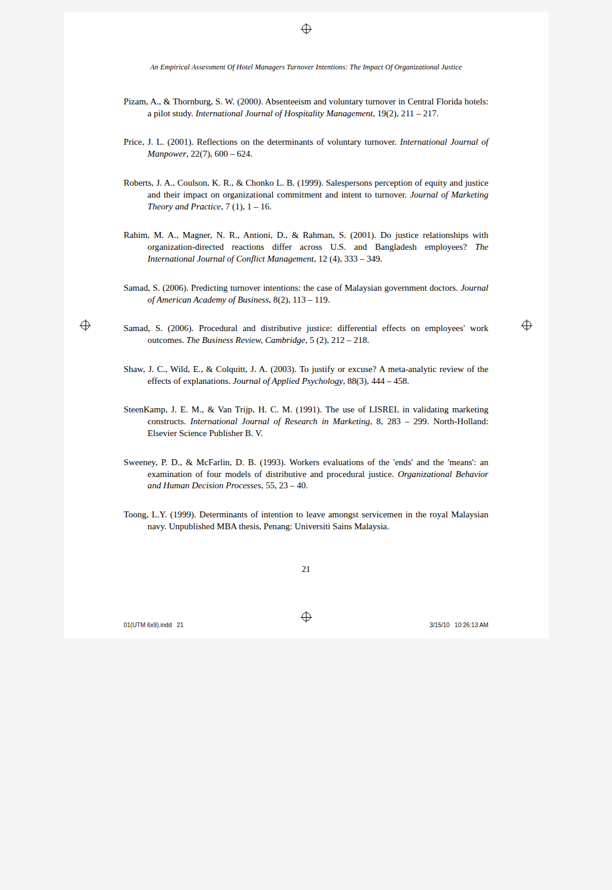An Empirical Assessment Of Hotel Managers Turnover Intentions: The Impact Of Organizational Justice
Pizam, A., & Thornburg, S. W. (2000). Absenteeism and voluntary turnover in Central Florida hotels: a pilot study. International Journal of Hospitality Management, 19(2), 211 – 217.
Price, J. L. (2001). Reflections on the determinants of voluntary turnover. International Journal of Manpower, 22(7), 600 – 624.
Roberts, J. A., Coulson, K. R., & Chonko L. B. (1999). Salespersons perception of equity and justice and their impact on organizational commitment and intent to turnover. Journal of Marketing Theory and Practice, 7 (1), 1 – 16.
Rahim, M. A., Magner, N. R., Antioni, D., & Rahman, S. (2001). Do justice relationships with organization-directed reactions differ across U.S. and Bangladesh employees? The International Journal of Conflict Management, 12 (4), 333 – 349.
Samad, S. (2006). Predicting turnover intentions: the case of Malaysian government doctors. Journal of American Academy of Business, 8(2), 113 – 119.
Samad, S. (2006). Procedural and distributive justice: differential effects on employees' work outcomes. The Business Review, Cambridge, 5 (2), 212 – 218.
Shaw, J. C., Wild, E., & Colquitt, J. A. (2003). To justify or excuse? A meta-analytic review of the effects of explanations. Journal of Applied Psychology, 88(3), 444 – 458.
SteenKamp, J. E. M., & Van Trijp, H. C. M. (1991). The use of LISREL in validating marketing constructs. International Journal of Research in Marketing, 8, 283 – 299. North-Holland: Elsevier Science Publisher B. V.
Sweeney, P. D., & McFarlin, D. B. (1993). Workers evaluations of the 'ends' and the 'means': an examination of four models of distributive and procedural justice. Organizational Behavior and Human Decision Processes, 55, 23 – 40.
Toong, L.Y. (1999). Determinants of intention to leave amongst servicemen in the royal Malaysian navy. Unpublished MBA thesis, Penang: Universiti Sains Malaysia.
21
01(UTM 6x9).indd 21 3/15/10 10:26:13 AM